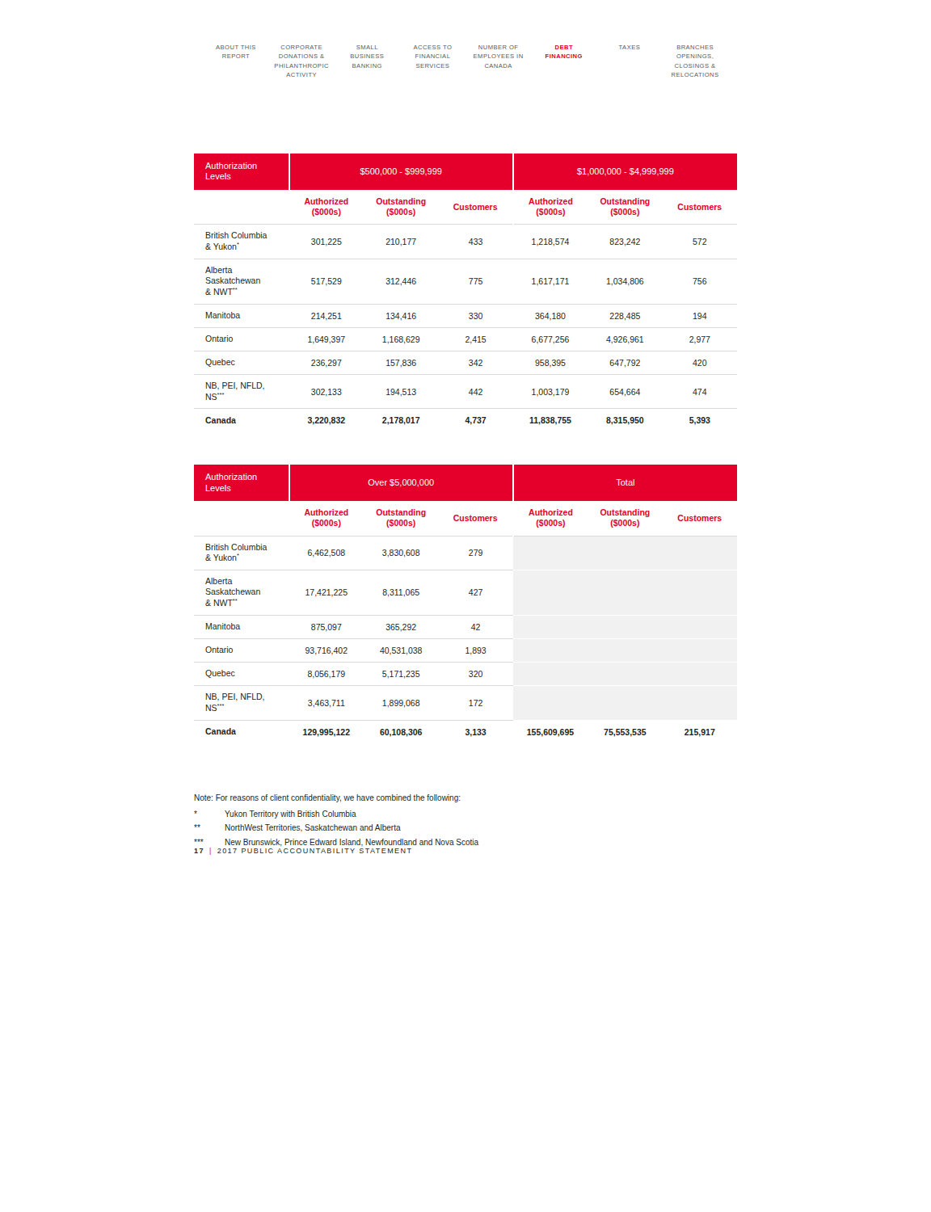About this
Report
Corporate
Donations &
Philanthropic
Activity
Small
Business
Banking
Access to
Financial
Services
Number of
Employees in
Canada
Debt
Financing
Taxes
Branches
Openings,
Closings &
Relocations
| Authorization Levels | $500,000 - $999,999 | $1,000,000 - $4,999,999 |
| --- | --- | --- |
| | Authorized ($000s) | Outstanding ($000s) | Customers | Authorized ($000s) | Outstanding ($000s) | Customers |
| British Columbia & Yukon * | 301,225 | 210,177 | 433 | 1,218,574 | 823,242 | 572 |
| Alberta Saskatchewan & NWT ** | 517,529 | 312,446 | 775 | 1,617,171 | 1,034,806 | 756 |
| Manitoba | 214,251 | 134,416 | 330 | 364,180 | 228,485 | 194 |
| Ontario | 1,649,397 | 1,168,629 | 2,415 | 6,677,256 | 4,926,961 | 2,977 |
| Quebec | 236,297 | 157,836 | 342 | 958,395 | 647,792 | 420 |
| NB, PEI, NFLD, NS *** | 302,133 | 194,513 | 442 | 1,003,179 | 654,664 | 474 |
| Canada | 3,220,832 | 2,178,017 | 4,737 | 11,838,755 | 8,315,950 | 5,393 |
| Authorization Levels | Over $5,000,000 | Total |
| --- | --- | --- |
| | Authorized ($000s) | Outstanding ($000s) | Customers | Authorized ($000s) | Outstanding ($000s) | Customers |
| British Columbia & Yukon * | 6,462,508 | 3,830,608 | 279 | | | |
| Alberta Saskatchewan & NWT ** | 17,421,225 | 8,311,065 | 427 | | | |
| Manitoba | 875,097 | 365,292 | 42 | | | |
| Ontario | 93,716,402 | 40,531,038 | 1,893 | | | |
| Quebec | 8,056,179 | 5,171,235 | 320 | | | |
| NB, PEI, NFLD, NS *** | 3,463,711 | 1,899,068 | 172 | | | |
| Canada | 129,995,122 | 60,108,306 | 3,133 | 155,609,695 | 75,553,535 | 215,917 |
Note: For reasons of client confidentiality, we have combined the following:
*
Yukon Territory with British Columbia
**
NorthWest Territories, Saskatchewan and Alberta
***
New Brunswick, Prince Edward Island, Newfoundland and Nova Scotia
17|2017 PUBLIC ACCOUNTABILITY STATEMENT